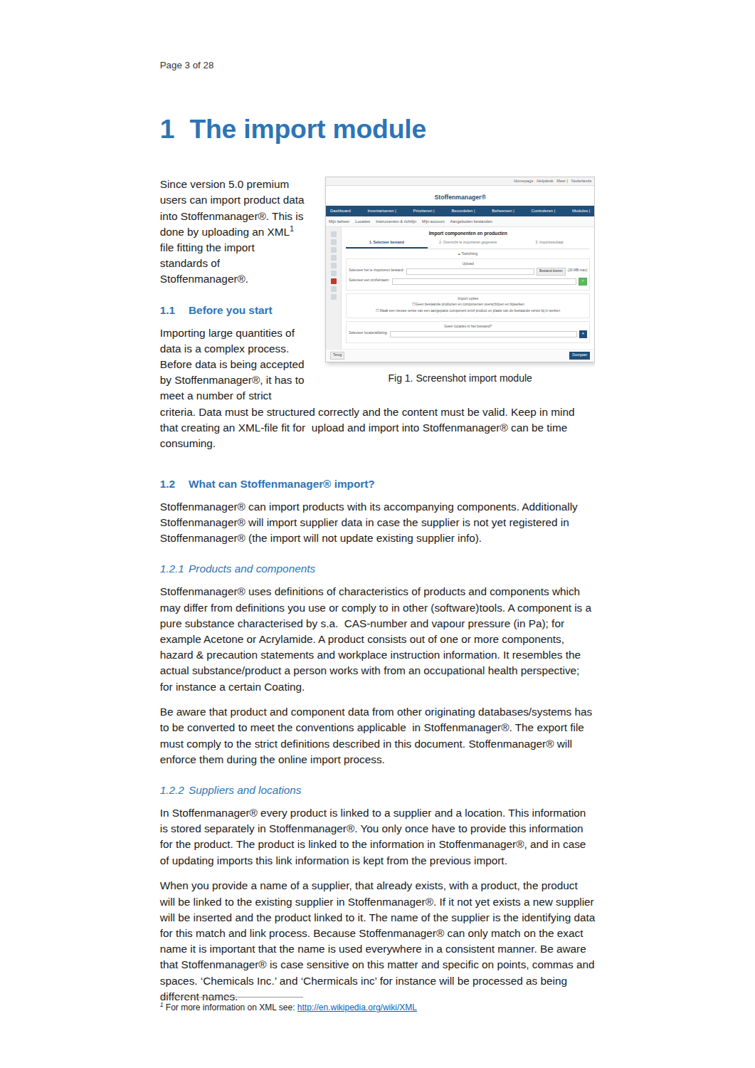Page 3 of 28
1 The import module
Homepage Helpdesk Meer | Nederlands
Stoffenmanager®
Dashboard Inventariseren |Prioriteren |Beoordelen |Beheersen |Controleren |Modules |
Mijn beheer Locaties Instrumenten & richtlijn Mijn account Aangeboden bestanden
Import componenten en producten
1. Selecteer bestand
2. Overzicht te importeren gegevens
3. Importresultaat
▴ Toelichting
Upload
Selecteer het te importeren bestand:
Bestand kiezen (20 MB max)
Selecteer een profielnaam:
✓
Import opties
☐ Geen bestaande producten en componenten overschrijven en bijwerken
☐ Maak een nieuwe versie van een aangepaste component en/of product en plaats van de bestaande versie bij in werken
Geen locaties in het bestand?
Selecteer locatie/afdeling:
▾
Terug Doorgaan
Fig 1. Screenshot import module
Since version 5.0 premium users can import product data into Stoffenmanager®. This is done by uploading an XML1 file fitting the import standards of Stoffenmanager®.
1.1 Before you start
Importing large quantities of data is a complex process. Before data is being accepted by Stoffenmanager®, it has to meet a number of strict criteria. Data must be structured correctly and the content must be valid. Keep in mind that creating an XML-file fit for upload and import into Stoffenmanager® can be time consuming.
1.2 What can Stoffenmanager® import?
Stoffenmanager® can import products with its accompanying components. Additionally Stoffenmanager® will import supplier data in case the supplier is not yet registered in Stoffenmanager® (the import will not update existing supplier info).
1.2.1 Products and components
Stoffenmanager® uses definitions of characteristics of products and components which may differ from definitions you use or comply to in other (software)tools. A component is a pure substance characterised by s.a. CAS-number and vapour pressure (in Pa); for example Acetone or Acrylamide. A product consists out of one or more components, hazard & precaution statements and workplace instruction information. It resembles the actual substance/product a person works with from an occupational health perspective; for instance a certain Coating.
Be aware that product and component data from other originating databases/systems has to be converted to meet the conventions applicable in Stoffenmanager®. The export file must comply to the strict definitions described in this document. Stoffenmanager® will enforce them during the online import process.
1.2.2 Suppliers and locations
In Stoffenmanager® every product is linked to a supplier and a location. This information is stored separately in Stoffenmanager®. You only once have to provide this information for the product. The product is linked to the information in Stoffenmanager®, and in case of updating imports this link information is kept from the previous import.
When you provide a name of a supplier, that already exists, with a product, the product will be linked to the existing supplier in Stoffenmanager®. If it not yet exists a new supplier will be inserted and the product linked to it. The name of the supplier is the identifying data for this match and link process. Because Stoffenmanager® can only match on the exact name it is important that the name is used everywhere in a consistent manner. Be aware that Stoffenmanager® is case sensitive on this matter and specific on points, commas and spaces. ‘Chemicals Inc.’ and ‘Chermicals inc’ for instance will be processed as being different names.
1 For more information on XML see: http://en.wikipedia.org/wiki/XML